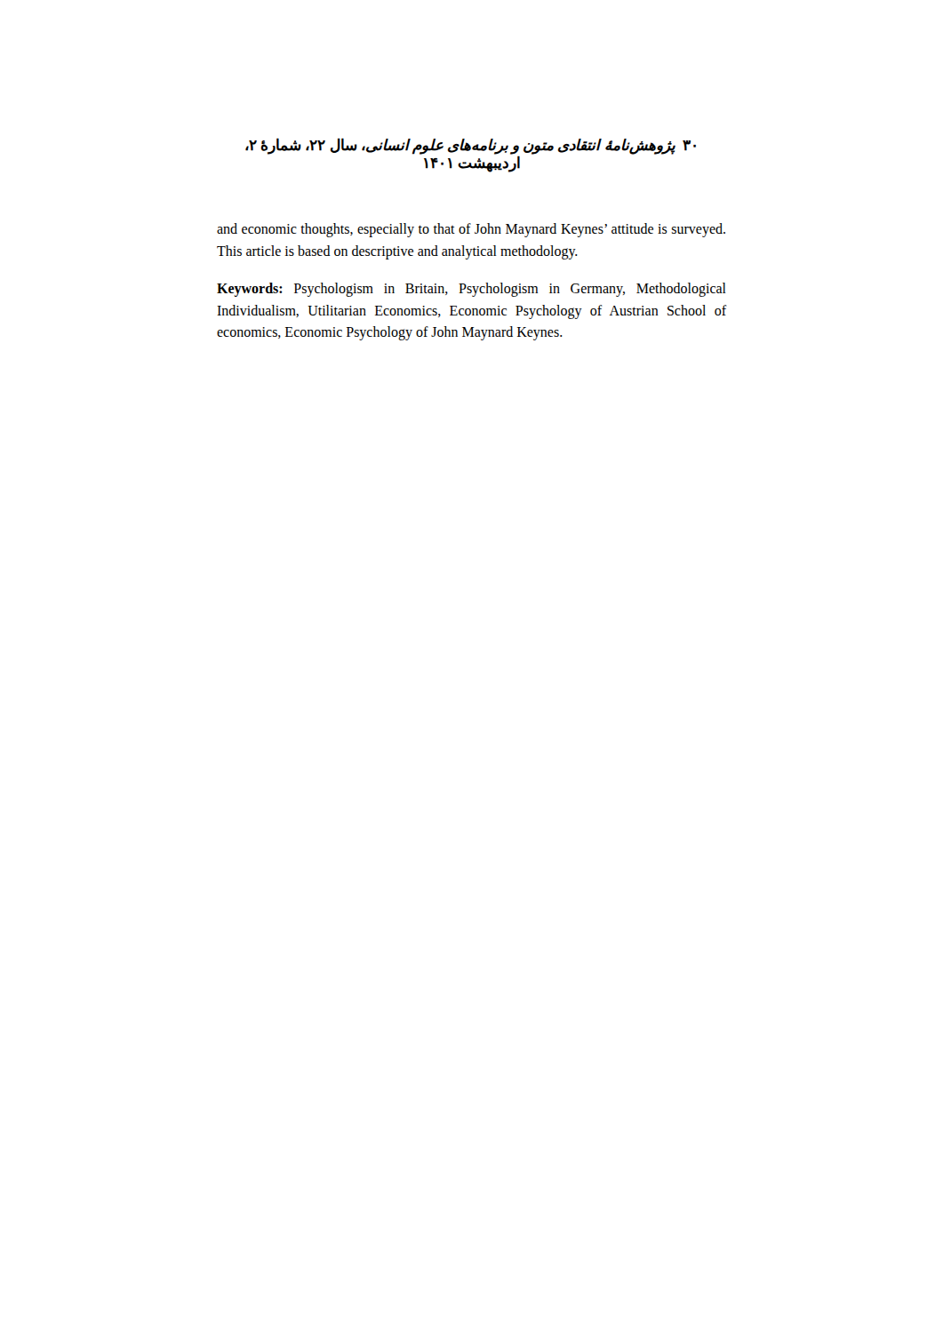۳۰ پژوهش‌نامۀ انتقادی متون و برنامه‌های علوم انسانی، سال ۲۲، شمارۀ ۲، اردیبهشت ۱۴۰۱
and economic thoughts, especially to that of John Maynard Keynes’ attitude is surveyed. This article is based on descriptive and analytical methodology.
Keywords: Psychologism in Britain, Psychologism in Germany, Methodological Individualism, Utilitarian Economics, Economic Psychology of Austrian School of economics, Economic Psychology of John Maynard Keynes.